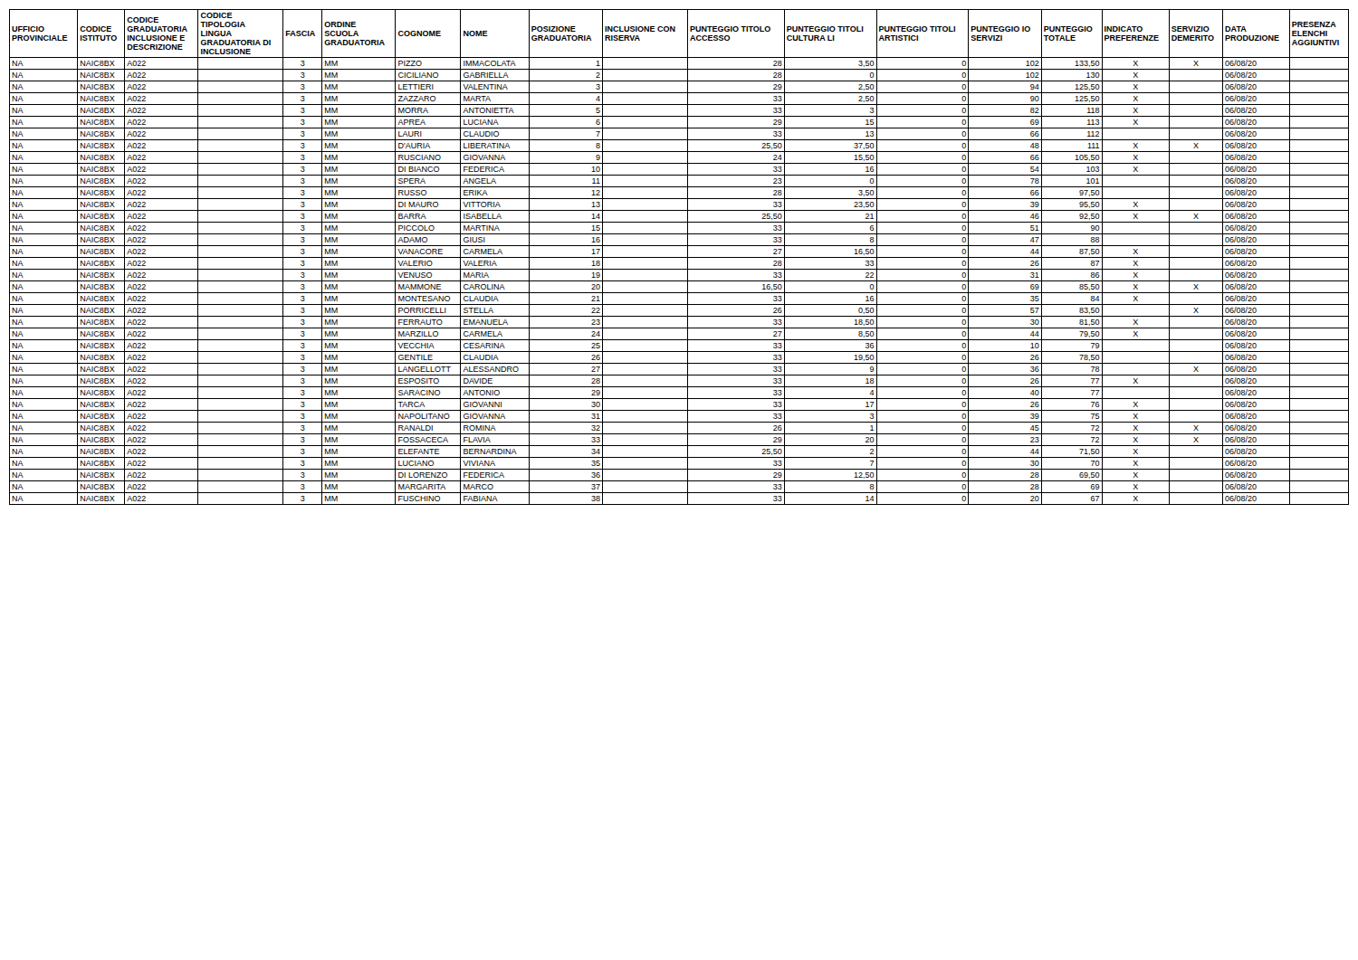| UFFICIO PROVINCIALE | CODICE ISTITUTO | CODICE GRADUATORIA INCLUSIONE E DESCRIZIONE | CODICE TIPOLOGIA LINGUA GRADUATORIA DI INCLUSIONE | FASCIA | ORDINE SCUOLA GRADUATORIA | COGNOME | NOME | POSIZIONE GRADUATORIA | INCLUSIONE CON RISERVA | PUNTEGGIO TITOLO ACCESSO | PUNTEGGIO TITOLI CULTURA LI | PUNTEGGIO TITOLI ARTISTICI | PUNTEGGIO IO SERVIZI | PUNTEGGIO TOTALE | INDICATO PREFERENZE | SERVIZIO DEMERITO | DATA PRODUZIONE | PRESENZA ELENCHI AGGIUNTIVI |
| --- | --- | --- | --- | --- | --- | --- | --- | --- | --- | --- | --- | --- | --- | --- | --- | --- | --- | --- |
| NA | NAIC8BX | A022 | | 3 | MM | PIZZO | IMMACOLATA | 1 | | 28 | 3,50 | 0 | 102 | 133,50 | X | X | 06/08/20 | |
| NA | NAIC8BX | A022 | | 3 | MM | CICILIANO | GABRIELLA | 2 | | 28 | 0 | 0 | 102 | 130 | X | | 06/08/20 | |
| NA | NAIC8BX | A022 | | 3 | MM | LETTIERI | VALENTINA | 3 | | 29 | 2,50 | 0 | 94 | 125,50 | X | | 06/08/20 | |
| NA | NAIC8BX | A022 | | 3 | MM | ZAZZARO | MARTA | 4 | | 33 | 2,50 | 0 | 90 | 125,50 | X | | 06/08/20 | |
| NA | NAIC8BX | A022 | | 3 | MM | MORRA | ANTONIETTA | 5 | | 33 | 3 | 0 | 82 | 118 | X | | 06/08/20 | |
| NA | NAIC8BX | A022 | | 3 | MM | APREA | LUCIANA | 6 | | 29 | 15 | 0 | 69 | 113 | X | | 06/08/20 | |
| NA | NAIC8BX | A022 | | 3 | MM | LAURI | CLAUDIO | 7 | | 33 | 13 | 0 | 66 | 112 | | | 06/08/20 | |
| NA | NAIC8BX | A022 | | 3 | MM | D'AURIA | LIBERATINA | 8 | | 25,50 | 37,50 | 0 | 48 | 111 | X | X | 06/08/20 | |
| NA | NAIC8BX | A022 | | 3 | MM | RUSCIANO | GIOVANNA | 9 | | 24 | 15,50 | 0 | 66 | 105,50 | X | | 06/08/20 | |
| NA | NAIC8BX | A022 | | 3 | MM | DI BIANCO | FEDERICA | 10 | | 33 | 16 | 0 | 54 | 103 | X | | 06/08/20 | |
| NA | NAIC8BX | A022 | | 3 | MM | SPERA | ANGELA | 11 | | 23 | 0 | 0 | 78 | 101 | | | 06/08/20 | |
| NA | NAIC8BX | A022 | | 3 | MM | RUSSO | ERIKA | 12 | | 28 | 3,50 | 0 | 66 | 97,50 | | | 06/08/20 | |
| NA | NAIC8BX | A022 | | 3 | MM | DI MAURO | VITTORIA | 13 | | 33 | 23,50 | 0 | 39 | 95,50 | X | | 06/08/20 | |
| NA | NAIC8BX | A022 | | 3 | MM | BARRA | ISABELLA | 14 | | 25,50 | 21 | 0 | 46 | 92,50 | X | X | 06/08/20 | |
| NA | NAIC8BX | A022 | | 3 | MM | PICCOLO | MARTINA | 15 | | 33 | 6 | 0 | 51 | 90 | | | 06/08/20 | |
| NA | NAIC8BX | A022 | | 3 | MM | ADAMO | GIUSI | 16 | | 33 | 8 | 0 | 47 | 88 | | | 06/08/20 | |
| NA | NAIC8BX | A022 | | 3 | MM | VANACORE | CARMELA | 17 | | 27 | 16,50 | 0 | 44 | 87,50 | X | | 06/08/20 | |
| NA | NAIC8BX | A022 | | 3 | MM | VALERIO | VALERIA | 18 | | 28 | 33 | 0 | 26 | 87 | X | | 06/08/20 | |
| NA | NAIC8BX | A022 | | 3 | MM | VENUSO | MARIA | 19 | | 33 | 22 | 0 | 31 | 86 | X | | 06/08/20 | |
| NA | NAIC8BX | A022 | | 3 | MM | MAMMONE | CAROLINA | 20 | | 16,50 | 0 | 0 | 69 | 85,50 | X | X | 06/08/20 | |
| NA | NAIC8BX | A022 | | 3 | MM | MONTESANO | CLAUDIA | 21 | | 33 | 16 | 0 | 35 | 84 | X | | 06/08/20 | |
| NA | NAIC8BX | A022 | | 3 | MM | PORRICELLI | STELLA | 22 | | 26 | 0,50 | 0 | 57 | 83,50 | | X | 06/08/20 | |
| NA | NAIC8BX | A022 | | 3 | MM | FERRAUTO | EMANUELA | 23 | | 33 | 18,50 | 0 | 30 | 81,50 | X | | 06/08/20 | |
| NA | NAIC8BX | A022 | | 3 | MM | MARZILLO | CARMELA | 24 | | 27 | 8,50 | 0 | 44 | 79,50 | X | | 06/08/20 | |
| NA | NAIC8BX | A022 | | 3 | MM | VECCHIA | CESARINA | 25 | | 33 | 36 | 0 | 10 | 79 | | | 06/08/20 | |
| NA | NAIC8BX | A022 | | 3 | MM | GENTILE | CLAUDIA | 26 | | 33 | 19,50 | 0 | 26 | 78,50 | | | 06/08/20 | |
| NA | NAIC8BX | A022 | | 3 | MM | LANGELLOTT | ALESSANDRO | 27 | | 33 | 9 | 0 | 36 | 78 | | X | 06/08/20 | |
| NA | NAIC8BX | A022 | | 3 | MM | ESPOSITO | DAVIDE | 28 | | 33 | 18 | 0 | 26 | 77 | X | | 06/08/20 | |
| NA | NAIC8BX | A022 | | 3 | MM | SARACINO | ANTONIO | 29 | | 33 | 4 | 0 | 40 | 77 | | | 06/08/20 | |
| NA | NAIC8BX | A022 | | 3 | MM | TARCA | GIOVANNI | 30 | | 33 | 17 | 0 | 26 | 76 | X | | 06/08/20 | |
| NA | NAIC8BX | A022 | | 3 | MM | NAPOLITANO | GIOVANNA | 31 | | 33 | 3 | 0 | 39 | 75 | X | | 06/08/20 | |
| NA | NAIC8BX | A022 | | 3 | MM | RANALDI | ROMINA | 32 | | 26 | 1 | 0 | 45 | 72 | X | X | 06/08/20 | |
| NA | NAIC8BX | A022 | | 3 | MM | FOSSACECA | FLAVIA | 33 | | 29 | 20 | 0 | 23 | 72 | X | X | 06/08/20 | |
| NA | NAIC8BX | A022 | | 3 | MM | ELEFANTE | BERNARDINA | 34 | | 25,50 | 2 | 0 | 44 | 71,50 | X | | 06/08/20 | |
| NA | NAIC8BX | A022 | | 3 | MM | LUCIANO | VIVIANA | 35 | | 33 | 7 | 0 | 30 | 70 | X | | 06/08/20 | |
| NA | NAIC8BX | A022 | | 3 | MM | DI LORENZO | FEDERICA | 36 | | 29 | 12,50 | 0 | 28 | 69,50 | X | | 06/08/20 | |
| NA | NAIC8BX | A022 | | 3 | MM | MARGARITA | MARCO | 37 | | 33 | 8 | 0 | 28 | 69 | X | | 06/08/20 | |
| NA | NAIC8BX | A022 | | 3 | MM | FUSCHINO | FABIANA | 38 | | 33 | 14 | 0 | 20 | 67 | X | | 06/08/20 | |